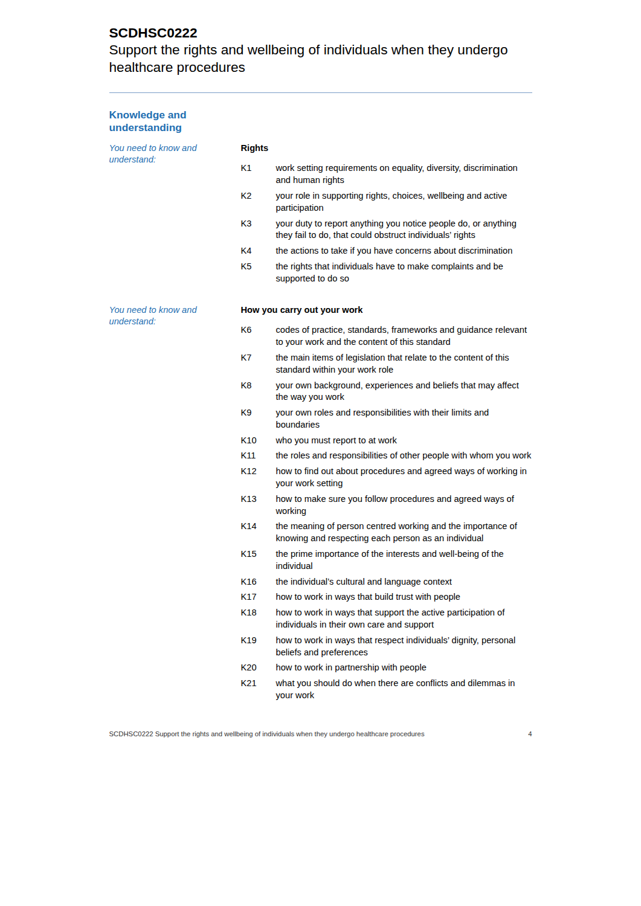SCDHSC0222 Support the rights and wellbeing of individuals when they undergo healthcare procedures
Knowledge and understanding
You need to know and understand:
Rights
K1
work setting requirements on equality, diversity, discrimination and human rights
K2
your role in supporting rights, choices, wellbeing and active participation
K3
your duty to report anything you notice people do, or anything they fail to do, that could obstruct individuals’ rights
K4
the actions to take if you have concerns about discrimination
K5
the rights that individuals have to make complaints and be supported to do so
You need to know and understand:
How you carry out your work
K6
codes of practice, standards, frameworks and guidance relevant to your work and the content of this standard
K7
the main items of legislation that relate to the content of this standard within your work role
K8
your own background, experiences and beliefs that may affect the way you work
K9
your own roles and responsibilities with their limits and boundaries
K10
who you must report to at work
K11
the roles and responsibilities of other people with whom you work
K12
how to find out about procedures and agreed ways of working in your work setting
K13
how to make sure you follow procedures and agreed ways of working
K14
the meaning of person centred working and the importance of knowing and respecting each person as an individual
K15
the prime importance of the interests and well-being of the individual
K16
the individual’s cultural and language context
K17
how to work in ways that build trust with people
K18
how to work in ways that support the active participation of individuals in their own care and support
K19
how to work in ways that respect individuals’ dignity, personal beliefs and preferences
K20
how to work in partnership with people
K21
what you should do when there are conflicts and dilemmas in your work
SCDHSC0222 Support the rights and wellbeing of individuals when they undergo healthcare procedures
4